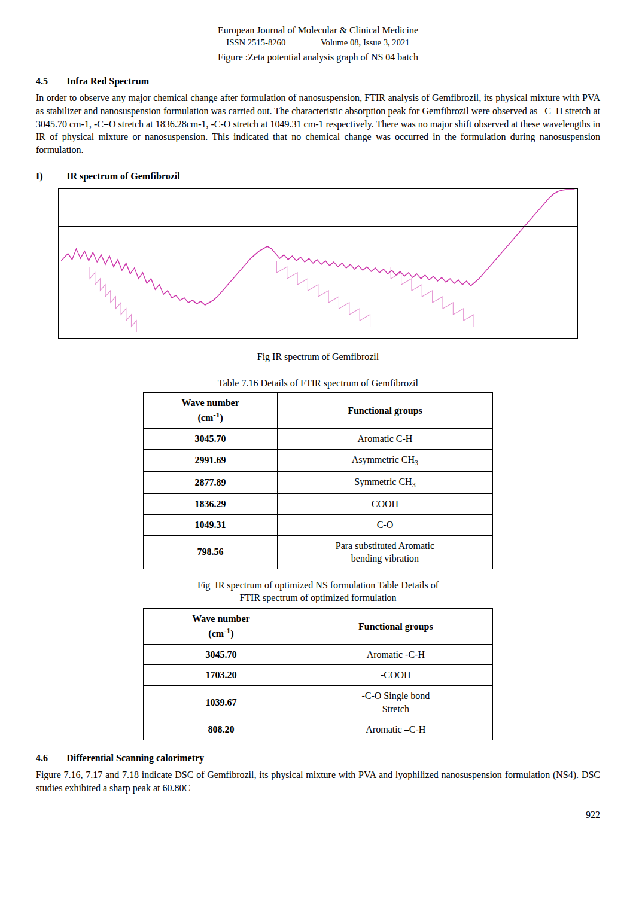European Journal of Molecular & Clinical Medicine
ISSN 2515-8260 Volume 08, Issue 3, 2021
Figure :Zeta potential analysis graph of NS 04 batch
4.5 Infra Red Spectrum
In order to observe any major chemical change after formulation of nanosuspension, FTIR analysis of Gemfibrozil, its physical mixture with PVA as stabilizer and nanosuspension formulation was carried out. The characteristic absorption peak for Gemfibrozil were observed as –C–H stretch at 3045.70 cm-1, -C=O stretch at 1836.28cm-1, -C-O stretch at 1049.31 cm-1 respectively. There was no major shift observed at these wavelengths in IR of physical mixture or nanosuspension. This indicated that no chemical change was occurred in the formulation during nanosuspension formulation.
I) IR spectrum of Gemfibrozil
Fig IR spectrum of Gemfibrozil
Table 7.16 Details of FTIR spectrum of Gemfibrozil
| Wave number (cm -1 ) | Functional groups |
| --- | --- |
| 3045.70 | Aromatic C-H |
| 2991.69 | Asymmetric CH 3 |
| 2877.89 | Symmetric CH 3 |
| 1836.29 | COOH |
| 1049.31 | C-O |
| 798.56 | Para substituted Aromatic bending vibration |
Fig IR spectrum of optimized NS formulation Table Details of FTIR spectrum of optimized formulation
| Wave number (cm -1 ) | Functional groups |
| --- | --- |
| 3045.70 | Aromatic -C-H |
| 1703.20 | -COOH |
| 1039.67 | -C-O Single bond Stretch |
| 808.20 | Aromatic –C-H |
4.6 Differential Scanning calorimetry
Figure 7.16, 7.17 and 7.18 indicate DSC of Gemfibrozil, its physical mixture with PVA and lyophilized nanosuspension formulation (NS4). DSC studies exhibited a sharp peak at 60.80C
922